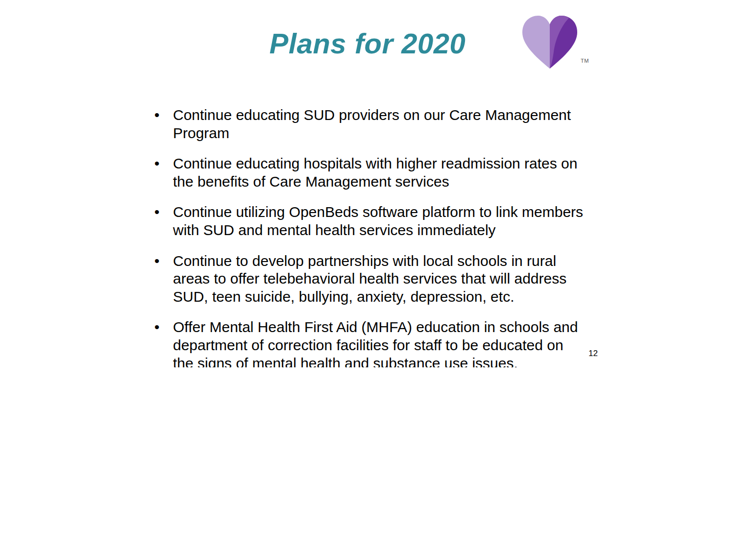TM
Plans for 2020
Continue educating SUD providers on our Care Management Program
Continue educating hospitals with higher readmission rates on the benefits of Care Management services
Continue utilizing OpenBeds software platform to link members with SUD and mental health services immediately
Continue to develop partnerships with local schools in rural areas to offer telebehavioral health services that will address SUD, teen suicide, bullying, anxiety, depression, etc.
Offer Mental Health First Aid (MHFA) education in schools and department of correction facilities for staff to be educated on the signs of mental health and substance use issues.
12